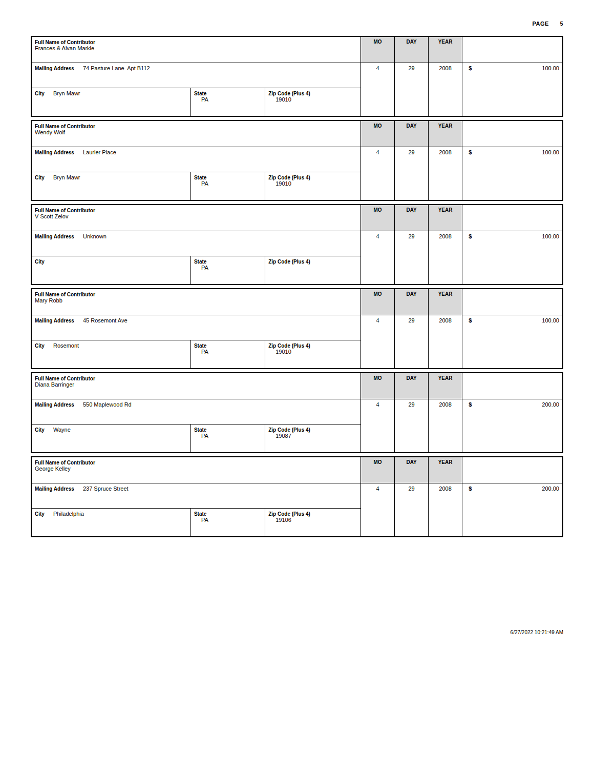PAGE 5
| Full Name of Contributor Frances & Alvan Markle | MO | DAY | YEAR | |
| Mailing Address 74 Pasture Lane Apt B112 | 4 | 29 | 2008 | $ 100.00 |
| City Bryn Mawr | State PA | Zip Code (Plus 4) 19010 |
| Full Name of Contributor Wendy Wolf | MO | DAY | YEAR | |
| Mailing Address Laurier Place | 4 | 29 | 2008 | $ 100.00 |
| City Bryn Mawr | State PA | Zip Code (Plus 4) 19010 |
| Full Name of Contributor V Scott Zelov | MO | DAY | YEAR | |
| Mailing Address Unknown | 4 | 29 | 2008 | $ 100.00 |
| City | State PA | Zip Code (Plus 4) |
| Full Name of Contributor Mary Robb | MO | DAY | YEAR | |
| Mailing Address 45 Rosemont Ave | 4 | 29 | 2008 | $ 100.00 |
| City Rosemont | State PA | Zip Code (Plus 4) 19010 |
| Full Name of Contributor Diana Barringer | MO | DAY | YEAR | |
| Mailing Address 550 Maplewood Rd | 4 | 29 | 2008 | $ 200.00 |
| City Wayne | State PA | Zip Code (Plus 4) 19087 |
| Full Name of Contributor George Kelley | MO | DAY | YEAR | |
| Mailing Address 237 Spruce Street | 4 | 29 | 2008 | $ 200.00 |
| City Philadelphia | State PA | Zip Code (Plus 4) 19106 |
6/27/2022 10:21:49 AM